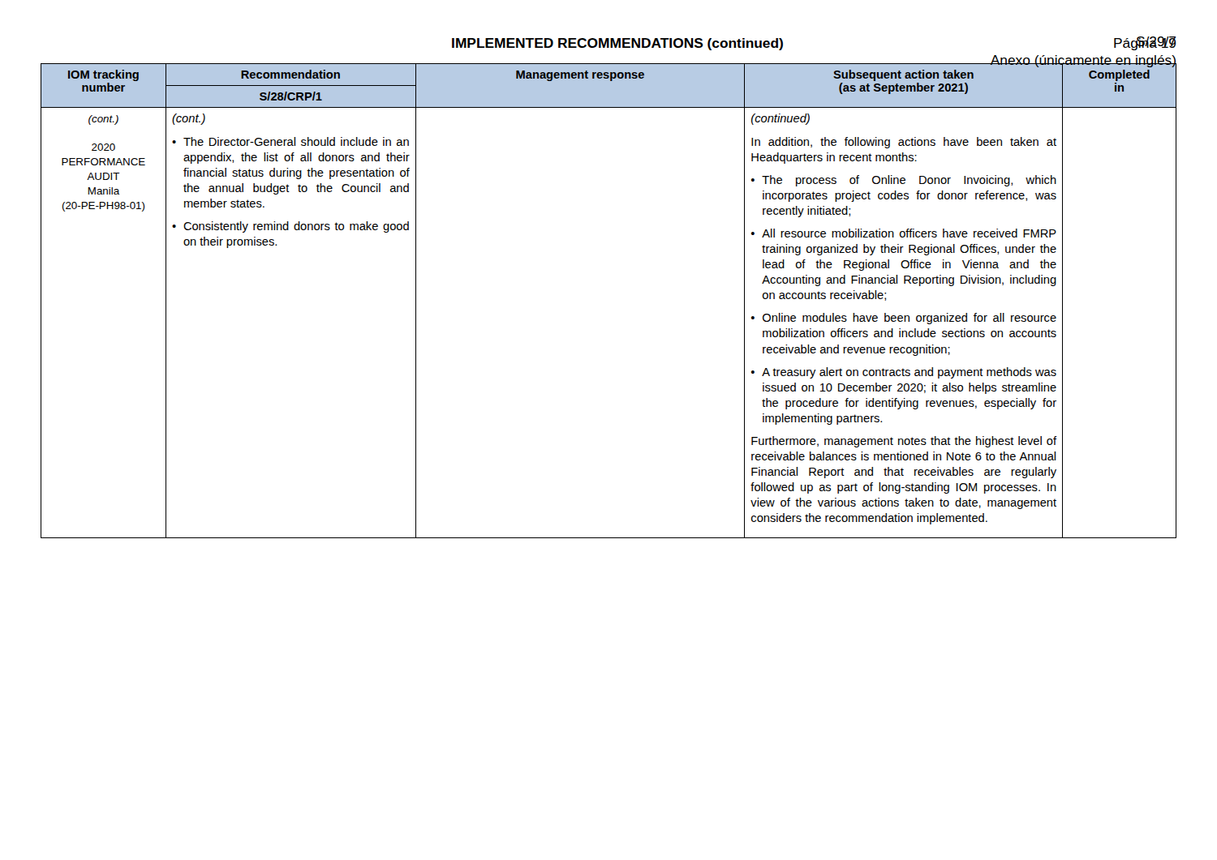S/29/7
Anexo (únicamente en inglés)
IMPLEMENTED RECOMMENDATIONS (continued)
Página 19
| IOM tracking number | Recommendation | Management response | Subsequent action taken (as at September 2021) | Completed in |
| --- | --- | --- | --- | --- |
| S/28/CRP/1 |
| (cont.) 2020 PERFORMANCE AUDIT Manila (20-PE-PH98-01) | (cont.) The Director-General should include in an appendix, the list of all donors and their financial status during the presentation of the annual budget to the Council and member states. Consistently remind donors to make good on their promises. | | (continued) In addition, the following actions have been taken at Headquarters in recent months: The process of Online Donor Invoicing, which incorporates project codes for donor reference, was recently initiated; All resource mobilization officers have received FMRP training organized by their Regional Offices, under the lead of the Regional Office in Vienna and the Accounting and Financial Reporting Division, including on accounts receivable; Online modules have been organized for all resource mobilization officers and include sections on accounts receivable and revenue recognition; A treasury alert on contracts and payment methods was issued on 10 December 2020; it also helps streamline the procedure for identifying revenues, especially for implementing partners. Furthermore, management notes that the highest level of receivable balances is mentioned in Note 6 to the Annual Financial Report and that receivables are regularly followed up as part of long-standing IOM processes. In view of the various actions taken to date, management considers the recommendation implemented. | |